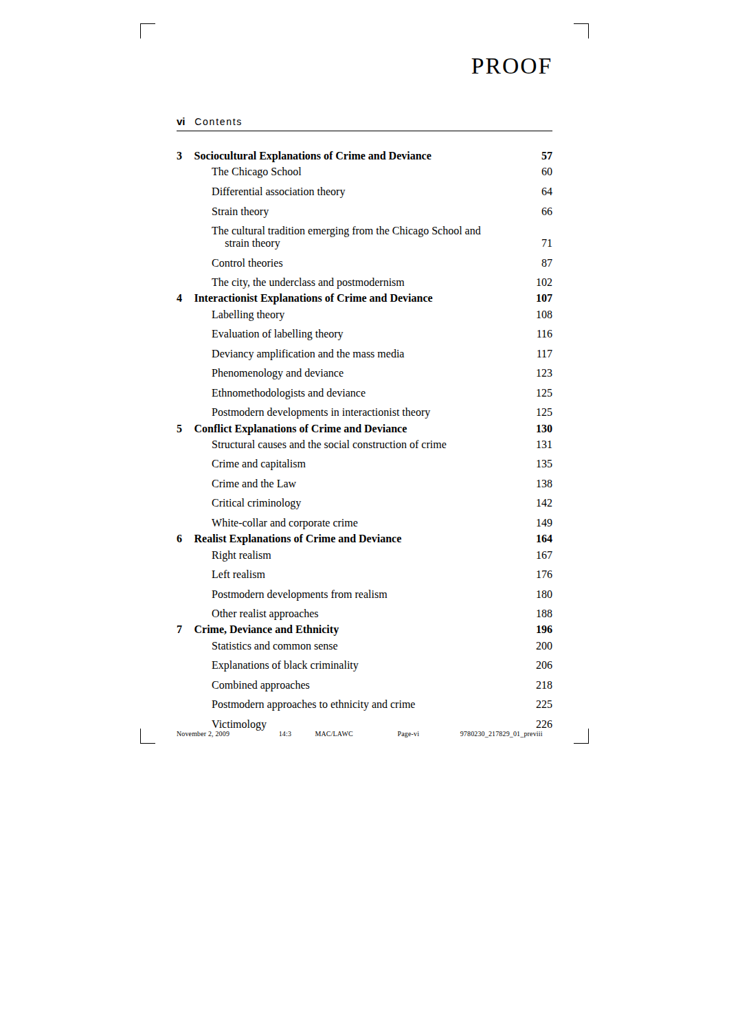PROOF
vi Contents
| 3 | Sociocultural Explanations of Crime and Deviance | 57 |
| | The Chicago School | 60 |
| | Differential association theory | 64 |
| | Strain theory | 66 |
| | The cultural tradition emerging from the Chicago School and strain theory | 71 |
| | Control theories | 87 |
| | The city, the underclass and postmodernism | 102 |
| 4 | Interactionist Explanations of Crime and Deviance | 107 |
| | Labelling theory | 108 |
| | Evaluation of labelling theory | 116 |
| | Deviancy amplification and the mass media | 117 |
| | Phenomenology and deviance | 123 |
| | Ethnomethodologists and deviance | 125 |
| | Postmodern developments in interactionist theory | 125 |
| 5 | Conflict Explanations of Crime and Deviance | 130 |
| | Structural causes and the social construction of crime | 131 |
| | Crime and capitalism | 135 |
| | Crime and the Law | 138 |
| | Critical criminology | 142 |
| | White-collar and corporate crime | 149 |
| 6 | Realist Explanations of Crime and Deviance | 164 |
| | Right realism | 167 |
| | Left realism | 176 |
| | Postmodern developments from realism | 180 |
| | Other realist approaches | 188 |
| 7 | Crime, Deviance and Ethnicity | 196 |
| | Statistics and common sense | 200 |
| | Explanations of black criminality | 206 |
| | Combined approaches | 218 |
| | Postmodern approaches to ethnicity and crime | 225 |
| | Victimology | 226 |
November 2, 200914:3 MAC/LAWC Page-vi 9780230_217829_01_previii